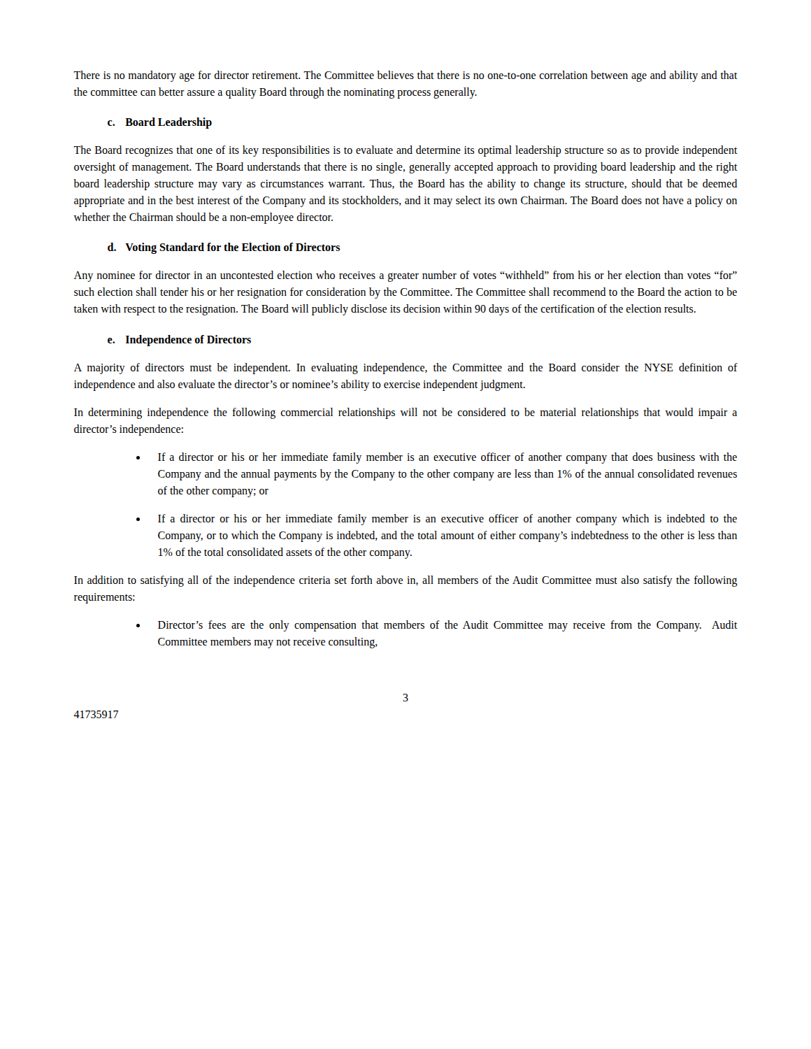There is no mandatory age for director retirement. The Committee believes that there is no one-to-one correlation between age and ability and that the committee can better assure a quality Board through the nominating process generally.
c. Board Leadership
The Board recognizes that one of its key responsibilities is to evaluate and determine its optimal leadership structure so as to provide independent oversight of management. The Board understands that there is no single, generally accepted approach to providing board leadership and the right board leadership structure may vary as circumstances warrant. Thus, the Board has the ability to change its structure, should that be deemed appropriate and in the best interest of the Company and its stockholders, and it may select its own Chairman. The Board does not have a policy on whether the Chairman should be a non-employee director.
d. Voting Standard for the Election of Directors
Any nominee for director in an uncontested election who receives a greater number of votes “withheld” from his or her election than votes “for” such election shall tender his or her resignation for consideration by the Committee. The Committee shall recommend to the Board the action to be taken with respect to the resignation. The Board will publicly disclose its decision within 90 days of the certification of the election results.
e. Independence of Directors
A majority of directors must be independent. In evaluating independence, the Committee and the Board consider the NYSE definition of independence and also evaluate the director’s or nominee’s ability to exercise independent judgment.
In determining independence the following commercial relationships will not be considered to be material relationships that would impair a director’s independence:
If a director or his or her immediate family member is an executive officer of another company that does business with the Company and the annual payments by the Company to the other company are less than 1% of the annual consolidated revenues of the other company; or
If a director or his or her immediate family member is an executive officer of another company which is indebted to the Company, or to which the Company is indebted, and the total amount of either company’s indebtedness to the other is less than 1% of the total consolidated assets of the other company.
In addition to satisfying all of the independence criteria set forth above in, all members of the Audit Committee must also satisfy the following requirements:
Director’s fees are the only compensation that members of the Audit Committee may receive from the Company. Audit Committee members may not receive consulting,
3
41735917